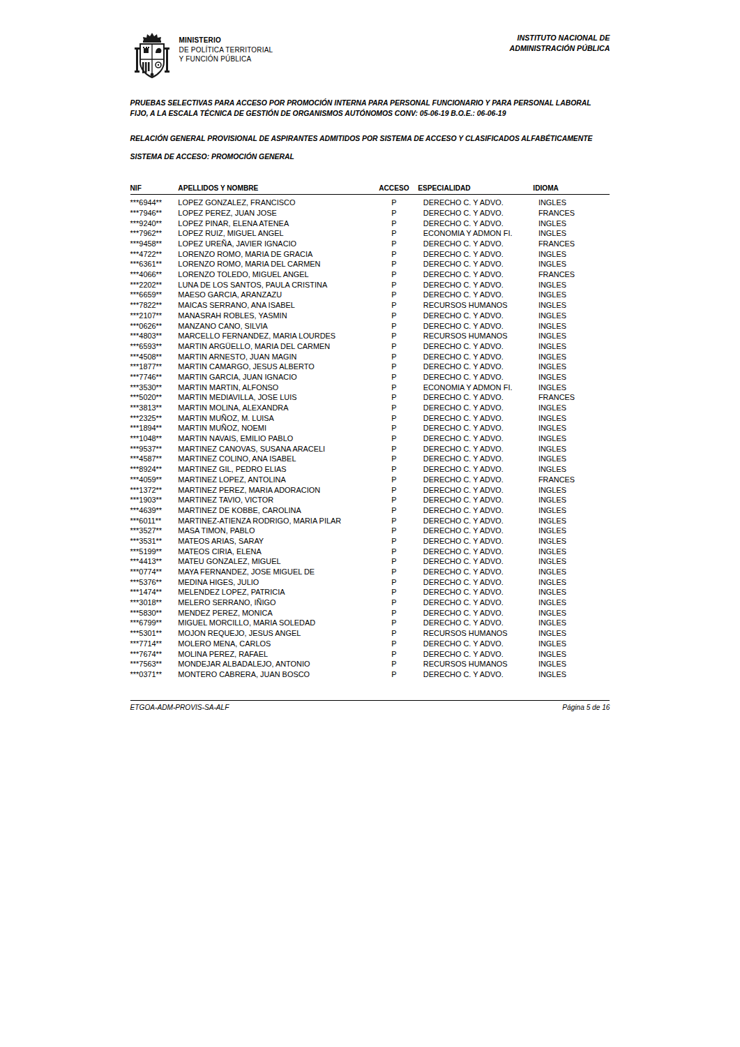MINISTERIO
DE POLÍTICA TERRITORIAL
Y FUNCIÓN PÚBLICA
INSTITUTO NACIONAL DE
ADMINISTRACIÓN PÚBLICA
PRUEBAS SELECTIVAS PARA ACCESO POR PROMOCIÓN INTERNA PARA PERSONAL FUNCIONARIO Y PARA PERSONAL LABORAL FIJO, A LA ESCALA TÉCNICA DE GESTIÓN DE ORGANISMOS AUTÓNOMOS CONV: 05-06-19 B.O.E.: 06-06-19
RELACIÓN GENERAL PROVISIONAL DE ASPIRANTES ADMITIDOS POR SISTEMA DE ACCESO Y CLASIFICADOS ALFABÉTICAMENTE
SISTEMA DE ACCESO: PROMOCIÓN GENERAL
| NIF | APELLIDOS Y NOMBRE | ACCESO | ESPECIALIDAD | IDIOMA |
| --- | --- | --- | --- | --- |
| ***6944** | LOPEZ GONZALEZ, FRANCISCO | P | DERECHO C. Y ADVO. | INGLES |
| ***7946** | LOPEZ PEREZ, JUAN JOSE | P | DERECHO C. Y ADVO. | FRANCES |
| ***9240** | LOPEZ PINAR, ELENA ATENEA | P | DERECHO C. Y ADVO. | INGLES |
| ***7962** | LOPEZ RUIZ, MIGUEL ANGEL | P | ECONOMIA Y ADMON FI. | INGLES |
| ***9458** | LOPEZ UREÑA, JAVIER IGNACIO | P | DERECHO C. Y ADVO. | FRANCES |
| ***4722** | LORENZO ROMO, MARIA DE GRACIA | P | DERECHO C. Y ADVO. | INGLES |
| ***6361** | LORENZO ROMO, MARIA DEL CARMEN | P | DERECHO C. Y ADVO. | INGLES |
| ***4066** | LORENZO TOLEDO, MIGUEL ANGEL | P | DERECHO C. Y ADVO. | FRANCES |
| ***2202** | LUNA DE LOS SANTOS, PAULA CRISTINA | P | DERECHO C. Y ADVO. | INGLES |
| ***6659** | MAESO GARCIA, ARANZAZU | P | DERECHO C. Y ADVO. | INGLES |
| ***7822** | MAICAS SERRANO, ANA ISABEL | P | RECURSOS HUMANOS | INGLES |
| ***2107** | MANASRAH ROBLES, YASMIN | P | DERECHO C. Y ADVO. | INGLES |
| ***0626** | MANZANO CANO, SILVIA | P | DERECHO C. Y ADVO. | INGLES |
| ***4803** | MARCELLO FERNANDEZ, MARIA LOURDES | P | RECURSOS HUMANOS | INGLES |
| ***6593** | MARTIN ARGÜELLO, MARIA DEL CARMEN | P | DERECHO C. Y ADVO. | INGLES |
| ***4508** | MARTIN ARNESTO, JUAN MAGIN | P | DERECHO C. Y ADVO. | INGLES |
| ***1877** | MARTIN CAMARGO, JESUS ALBERTO | P | DERECHO C. Y ADVO. | INGLES |
| ***7746** | MARTIN GARCIA, JUAN IGNACIO | P | DERECHO C. Y ADVO. | INGLES |
| ***3530** | MARTIN MARTIN, ALFONSO | P | ECONOMIA Y ADMON FI. | INGLES |
| ***5020** | MARTIN MEDIAVILLA, JOSE LUIS | P | DERECHO C. Y ADVO. | FRANCES |
| ***3813** | MARTIN MOLINA, ALEXANDRA | P | DERECHO C. Y ADVO. | INGLES |
| ***2325** | MARTIN MUÑOZ, M. LUISA | P | DERECHO C. Y ADVO. | INGLES |
| ***1894** | MARTIN MUÑOZ, NOEMI | P | DERECHO C. Y ADVO. | INGLES |
| ***1048** | MARTIN NAVAIS, EMILIO PABLO | P | DERECHO C. Y ADVO. | INGLES |
| ***9537** | MARTINEZ CANOVAS, SUSANA ARACELI | P | DERECHO C. Y ADVO. | INGLES |
| ***4587** | MARTINEZ COLINO, ANA ISABEL | P | DERECHO C. Y ADVO. | INGLES |
| ***8924** | MARTINEZ GIL, PEDRO ELIAS | P | DERECHO C. Y ADVO. | INGLES |
| ***4059** | MARTINEZ LOPEZ, ANTOLINA | P | DERECHO C. Y ADVO. | FRANCES |
| ***1372** | MARTINEZ PEREZ, MARIA ADORACION | P | DERECHO C. Y ADVO. | INGLES |
| ***1903** | MARTINEZ TAVIO, VICTOR | P | DERECHO C. Y ADVO. | INGLES |
| ***4639** | MARTINEZ DE KOBBE, CAROLINA | P | DERECHO C. Y ADVO. | INGLES |
| ***6011** | MARTINEZ-ATIENZA RODRIGO, MARIA PILAR | P | DERECHO C. Y ADVO. | INGLES |
| ***3527** | MASA TIMON, PABLO | P | DERECHO C. Y ADVO. | INGLES |
| ***3531** | MATEOS ARIAS, SARAY | P | DERECHO C. Y ADVO. | INGLES |
| ***5199** | MATEOS CIRIA, ELENA | P | DERECHO C. Y ADVO. | INGLES |
| ***4413** | MATEU GONZALEZ, MIGUEL | P | DERECHO C. Y ADVO. | INGLES |
| ***0774** | MAYA FERNANDEZ, JOSE MIGUEL DE | P | DERECHO C. Y ADVO. | INGLES |
| ***5376** | MEDINA HIGES, JULIO | P | DERECHO C. Y ADVO. | INGLES |
| ***1474** | MELENDEZ LOPEZ, PATRICIA | P | DERECHO C. Y ADVO. | INGLES |
| ***3018** | MELERO SERRANO, IÑIGO | P | DERECHO C. Y ADVO. | INGLES |
| ***5830** | MENDEZ PEREZ, MONICA | P | DERECHO C. Y ADVO. | INGLES |
| ***6799** | MIGUEL MORCILLO, MARIA SOLEDAD | P | DERECHO C. Y ADVO. | INGLES |
| ***5301** | MOJON REQUEJO, JESUS ANGEL | P | RECURSOS HUMANOS | INGLES |
| ***7714** | MOLERO MENA, CARLOS | P | DERECHO C. Y ADVO. | INGLES |
| ***7674** | MOLINA PEREZ, RAFAEL | P | DERECHO C. Y ADVO. | INGLES |
| ***7563** | MONDEJAR ALBADALEJO, ANTONIO | P | RECURSOS HUMANOS | INGLES |
| ***0371** | MONTERO CABRERA, JUAN BOSCO | P | DERECHO C. Y ADVO. | INGLES |
ETGOA-ADM-PROVIS-SA-ALF
Página 5 de 16